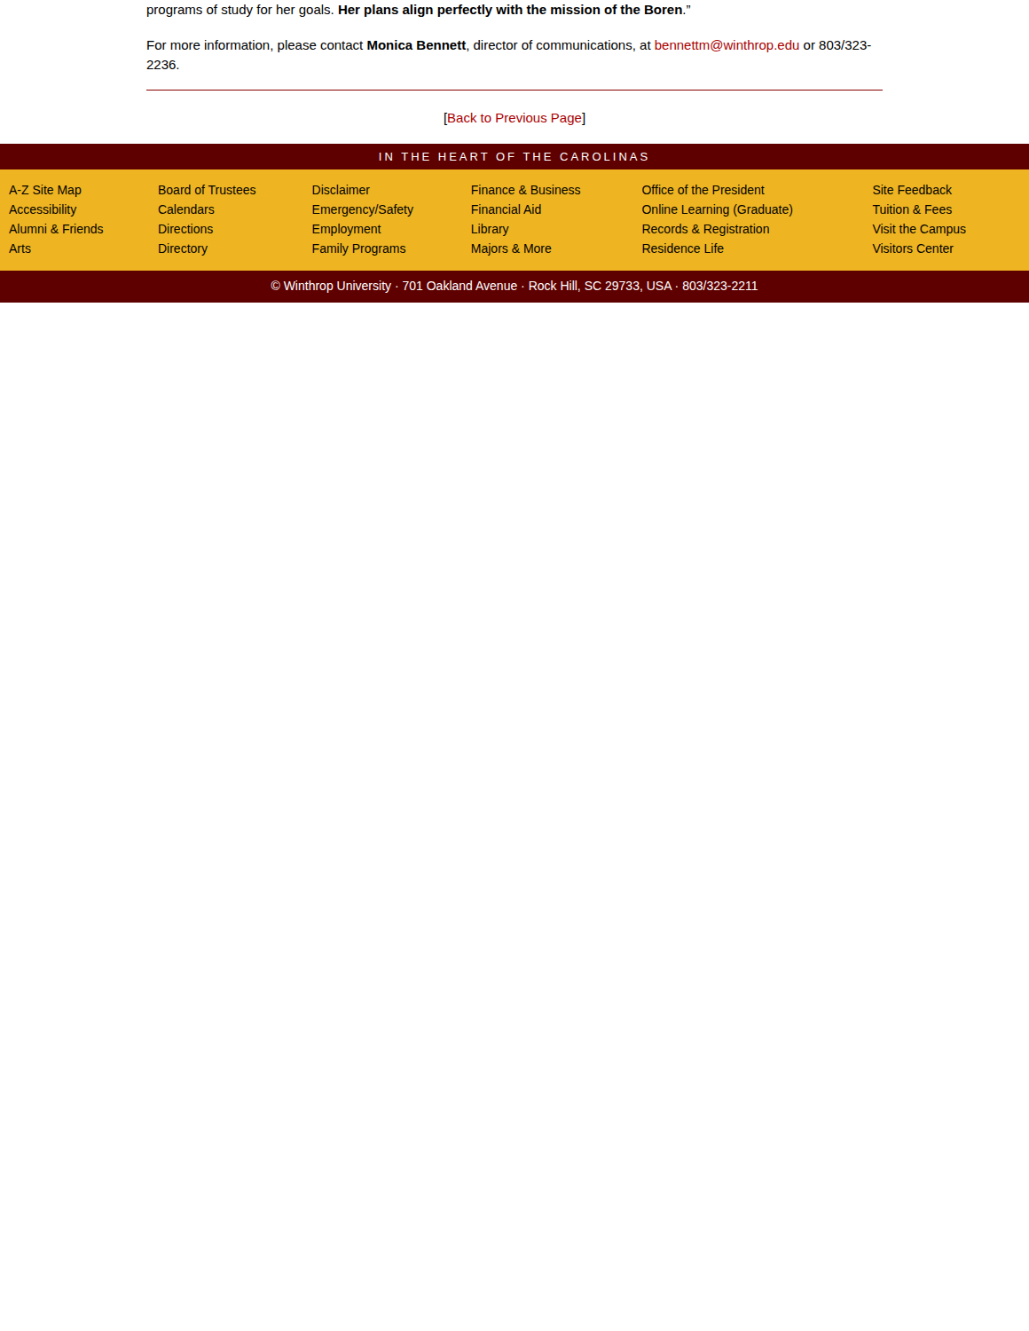programs of study for her goals. Her plans align perfectly with the mission of the Boren.”
For more information, please contact Monica Bennett, director of communications, at bennettm@winthrop.edu or 803/323-2236.
[Back to Previous Page]
IN THE HEART OF THE CAROLINAS
| A-Z Site Map | Board of Trustees | Disclaimer | Finance & Business | Office of the President | Site Feedback |
| Accessibility | Calendars | Emergency/Safety | Financial Aid | Online Learning (Graduate) | Tuition & Fees |
| Alumni & Friends | Directions | Employment | Library | Records & Registration | Visit the Campus |
| Arts | Directory | Family Programs | Majors & More | Residence Life | Visitors Center |
© Winthrop University · 701 Oakland Avenue · Rock Hill, SC 29733, USA · 803/323-2211